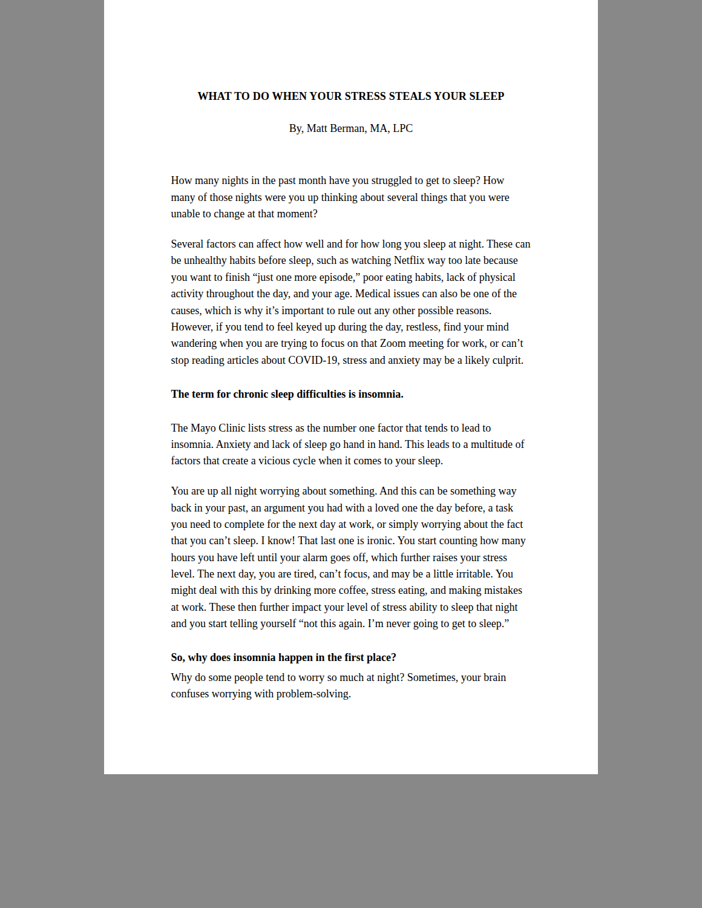What to do when your stress steals your sleep
By, Matt Berman, MA, LPC
How many nights in the past month have you struggled to get to sleep? How many of those nights were you up thinking about several things that you were unable to change at that moment?
Several factors can affect how well and for how long you sleep at night. These can be unhealthy habits before sleep, such as watching Netflix way too late because you want to finish “just one more episode,” poor eating habits, lack of physical activity throughout the day, and your age. Medical issues can also be one of the causes, which is why it’s important to rule out any other possible reasons. However, if you tend to feel keyed up during the day, restless, find your mind wandering when you are trying to focus on that Zoom meeting for work, or can’t stop reading articles about COVID-19, stress and anxiety may be a likely culprit.
The term for chronic sleep difficulties is insomnia.
The Mayo Clinic lists stress as the number one factor that tends to lead to insomnia. Anxiety and lack of sleep go hand in hand. This leads to a multitude of factors that create a vicious cycle when it comes to your sleep.
You are up all night worrying about something. And this can be something way back in your past, an argument you had with a loved one the day before, a task you need to complete for the next day at work, or simply worrying about the fact that you can’t sleep. I know! That last one is ironic. You start counting how many hours you have left until your alarm goes off, which further raises your stress level. The next day, you are tired, can’t focus, and may be a little irritable. You might deal with this by drinking more coffee, stress eating, and making mistakes at work. These then further impact your level of stress ability to sleep that night and you start telling yourself “not this again. I’m never going to get to sleep.”
So, why does insomnia happen in the first place?
Why do some people tend to worry so much at night? Sometimes, your brain confuses worrying with problem-solving.